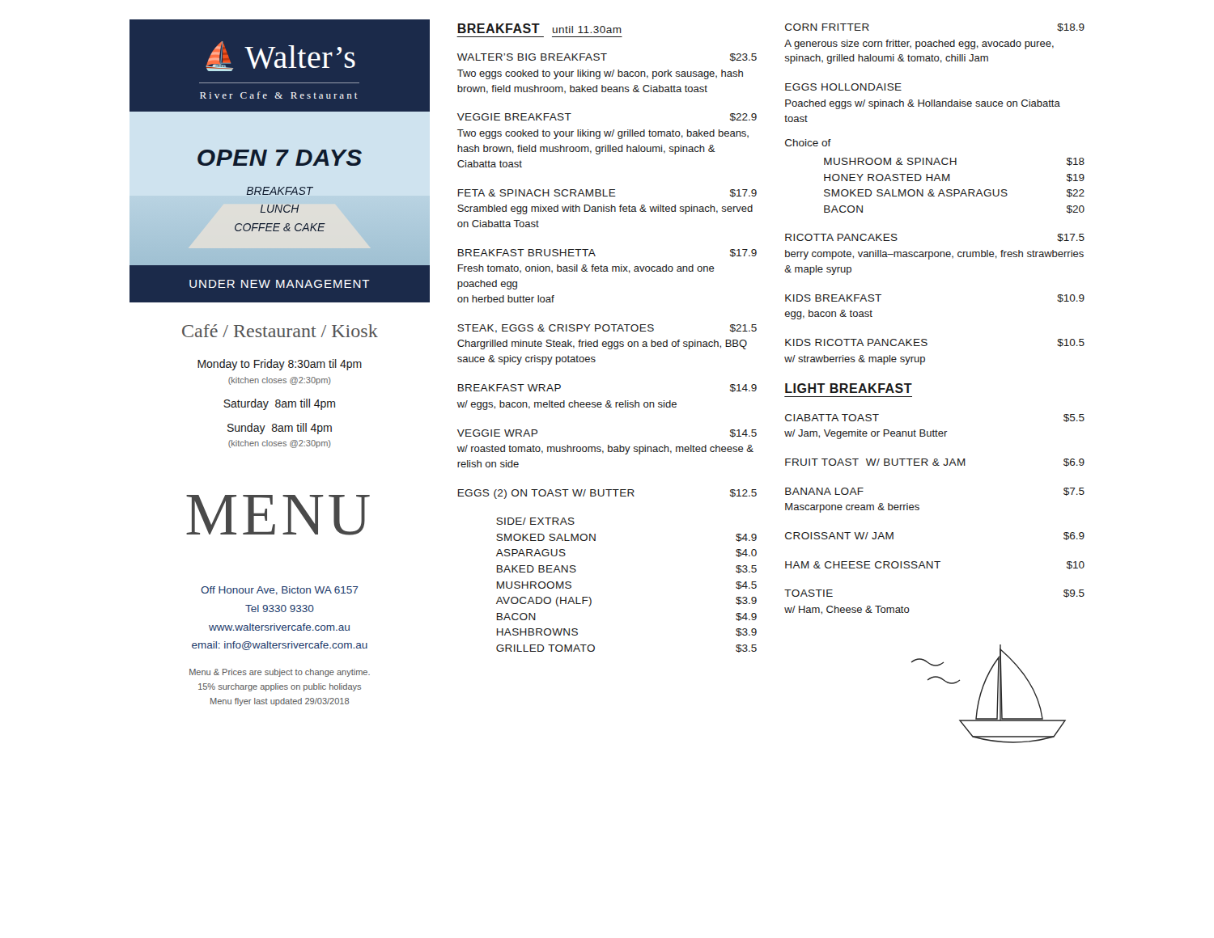⛵ Walter’s
River Cafe & Restaurant
OPEN 7 DAYS
BREAKFAST
LUNCH
COFFEE & CAKE
UNDER NEW MANAGEMENT
Café / Restaurant / Kiosk
Monday to Friday 8:30am til 4pm
(kitchen closes @2:30pm)
Saturday 8am till 4pm
Sunday 8am till 4pm
(kitchen closes @2:30pm)
MENU
Off Honour Ave, Bicton WA 6157
Tel 9330 9330
www.waltersrivercafe.com.au
email: info@waltersrivercafe.com.au
Menu & Prices are subject to change anytime.
15% surcharge applies on public holidays
Menu flyer last updated 29/03/2018
BREAKFAST until 11.30am
Walter’s Big Breakfast$23.5
Two eggs cooked to your liking w/ bacon, pork sausage, hash brown, field mushroom, baked beans & Ciabatta toast
Veggie Breakfast$22.9
Two eggs cooked to your liking w/ grilled tomato, baked beans, hash brown, field mushroom, grilled haloumi, spinach & Ciabatta toast
Feta & Spinach Scramble$17.9
Scrambled egg mixed with Danish feta & wilted spinach, served on Ciabatta Toast
Breakfast Brushetta$17.9
Fresh tomato, onion, basil & feta mix, avocado and one poached egg
on herbed butter loaf
Steak, Eggs & Crispy Potatoes$21.5
Chargrilled minute Steak, fried eggs on a bed of spinach, BBQ sauce & spicy crispy potatoes
Breakfast Wrap$14.9
w/ eggs, bacon, melted cheese & relish on side
Veggie Wrap$14.5
w/ roasted tomato, mushrooms, baby spinach, melted cheese & relish on side
Eggs (2) on Toast w/ butter$12.5
Side/ Extras
Smoked Salmon$4.9
Asparagus$4.0
Baked Beans$3.5
Mushrooms$4.5
Avocado (half)$3.9
Bacon$4.9
Hashbrowns$3.9
Grilled Tomato$3.5
Corn Fritter$18.9
A generous size corn fritter, poached egg, avocado puree, spinach, grilled haloumi & tomato, chilli Jam
Eggs Hollondaise
Poached eggs w/ spinach & Hollandaise sauce on Ciabatta toast
Choice of
Mushroom & Spinach$18
Honey Roasted Ham$19
Smoked Salmon & Asparagus$22
Bacon$20
Ricotta Pancakes$17.5
berry compote, vanilla–mascarpone, crumble, fresh strawberries & maple syrup
Kids Breakfast$10.9
egg, bacon & toast
Kids Ricotta Pancakes$10.5
w/ strawberries & maple syrup
LIGHT BREAKFAST
Ciabatta Toast$5.5
w/ Jam, Vegemite or Peanut Butter
Fruit Toast w/ Butter & Jam$6.9
Banana Loaf$7.5
Mascarpone cream & berries
Croissant w/ Jam$6.9
Ham & Cheese Croissant$10
Toastie$9.5
w/ Ham, Cheese & Tomato